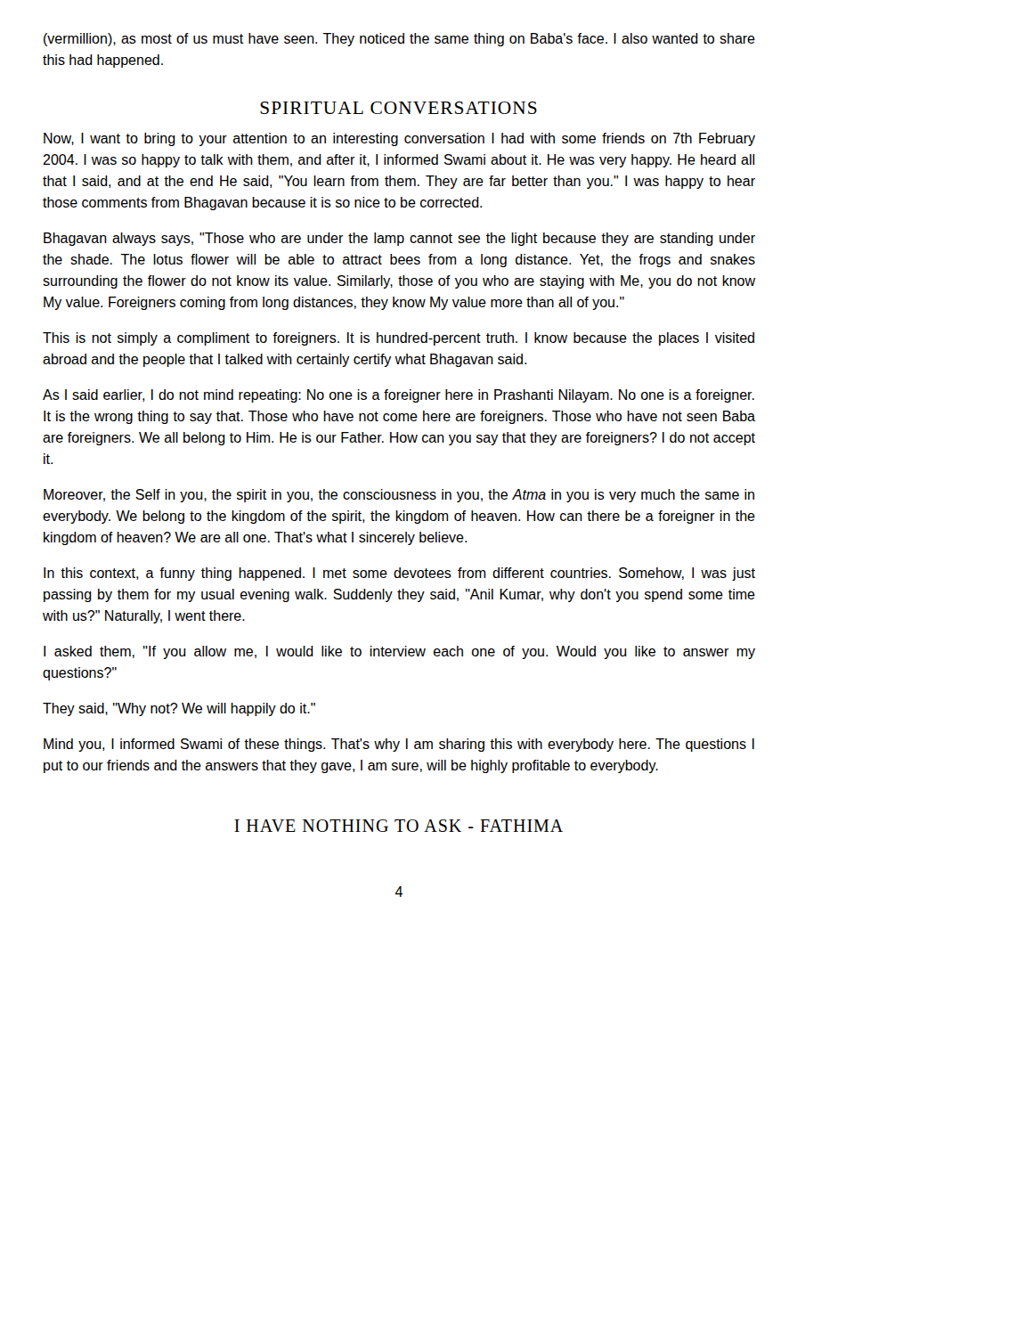(vermillion), as most of us must have seen. They noticed the same thing on Baba's face. I also wanted to share this had happened.
SPIRITUAL CONVERSATIONS
Now, I want to bring to your attention to an interesting conversation I had with some friends on 7th February 2004. I was so happy to talk with them, and after it, I informed Swami about it. He was very happy. He heard all that I said, and at the end He said, "You learn from them. They are far better than you." I was happy to hear those comments from Bhagavan because it is so nice to be corrected.
Bhagavan always says, "Those who are under the lamp cannot see the light because they are standing under the shade. The lotus flower will be able to attract bees from a long distance. Yet, the frogs and snakes surrounding the flower do not know its value. Similarly, those of you who are staying with Me, you do not know My value. Foreigners coming from long distances, they know My value more than all of you."
This is not simply a compliment to foreigners. It is hundred-percent truth. I know because the places I visited abroad and the people that I talked with certainly certify what Bhagavan said.
As I said earlier, I do not mind repeating: No one is a foreigner here in Prashanti Nilayam. No one is a foreigner. It is the wrong thing to say that. Those who have not come here are foreigners. Those who have not seen Baba are foreigners. We all belong to Him. He is our Father. How can you say that they are foreigners? I do not accept it.
Moreover, the Self in you, the spirit in you, the consciousness in you, the Atma in you is very much the same in everybody. We belong to the kingdom of the spirit, the kingdom of heaven. How can there be a foreigner in the kingdom of heaven? We are all one. That's what I sincerely believe.
In this context, a funny thing happened. I met some devotees from different countries. Somehow, I was just passing by them for my usual evening walk. Suddenly they said, "Anil Kumar, why don't you spend some time with us?" Naturally, I went there.
I asked them, "If you allow me, I would like to interview each one of you. Would you like to answer my questions?"
They said, "Why not? We will happily do it."
Mind you, I informed Swami of these things. That's why I am sharing this with everybody here. The questions I put to our friends and the answers that they gave, I am sure, will be highly profitable to everybody.
I HAVE NOTHING TO ASK - FATHIMA
4